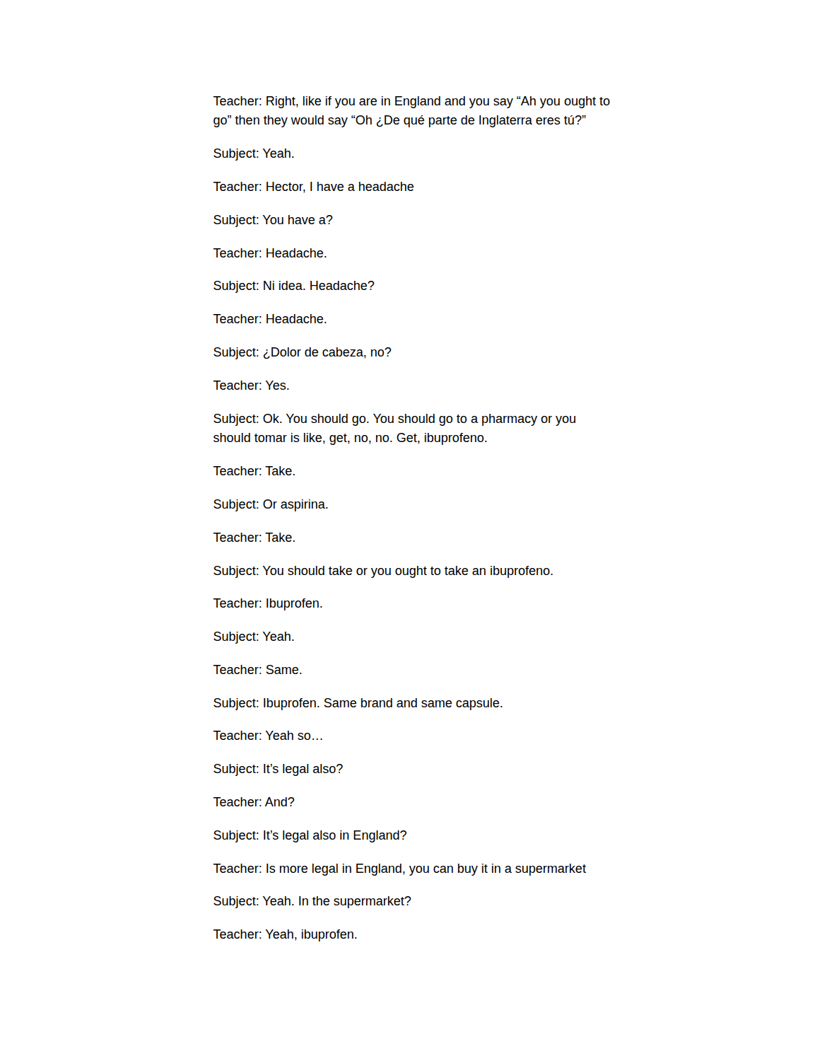Teacher: Right, like if you are in England and you say “Ah you ought to go” then they would say “Oh ¿De qué parte de Inglaterra eres tú?”
Subject: Yeah.
Teacher: Hector, I have a headache
Subject: You have a?
Teacher: Headache.
Subject: Ni idea. Headache?
Teacher: Headache.
Subject: ¿Dolor de cabeza, no?
Teacher: Yes.
Subject: Ok. You should go. You should go to a pharmacy or you should tomar is like, get, no, no. Get, ibuprofeno.
Teacher: Take.
Subject: Or aspirina.
Teacher: Take.
Subject: You should take or you ought to take an ibuprofeno.
Teacher: Ibuprofen.
Subject: Yeah.
Teacher: Same.
Subject: Ibuprofen. Same brand and same capsule.
Teacher: Yeah so…
Subject: It’s legal also?
Teacher: And?
Subject: It’s legal also in England?
Teacher: Is more legal in England, you can buy it in a supermarket
Subject: Yeah. In the supermarket?
Teacher: Yeah, ibuprofen.